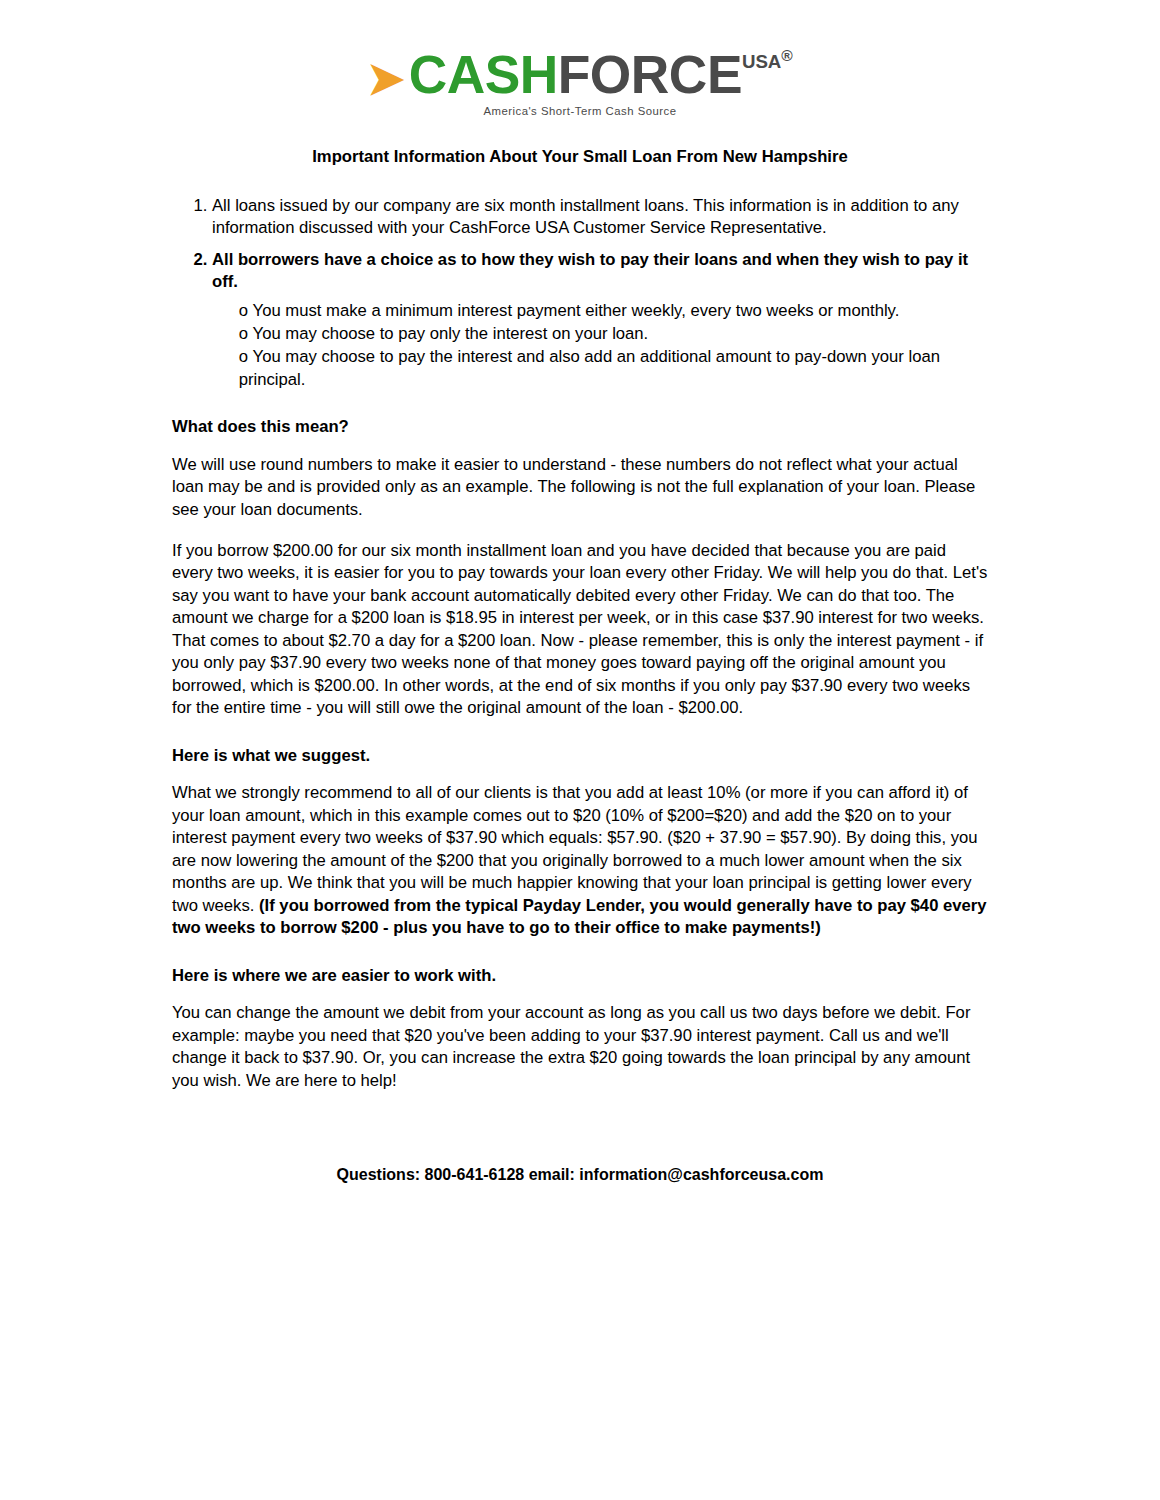➤CASH FORCE USA®
America's Short-Term Cash Source
Important Information About Your Small Loan From New Hampshire
All loans issued by our company are six month installment loans. This information is in addition to any information discussed with your CashForce USA Customer Service Representative.
All borrowers have a choice as to how they wish to pay their loans and when they wish to pay it off.
You must make a minimum interest payment either weekly, every two weeks or monthly.
You may choose to pay only the interest on your loan.
You may choose to pay the interest and also add an additional amount to pay-down your loan principal.
What does this mean?
We will use round numbers to make it easier to understand - these numbers do not reflect what your actual loan may be and is provided only as an example. The following is not the full explanation of your loan. Please see your loan documents.
If you borrow $200.00 for our six month installment loan and you have decided that because you are paid every two weeks, it is easier for you to pay towards your loan every other Friday. We will help you do that. Let's say you want to have your bank account automatically debited every other Friday. We can do that too. The amount we charge for a $200 loan is $18.95 in interest per week, or in this case $37.90 interest for two weeks. That comes to about $2.70 a day for a $200 loan. Now - please remember, this is only the interest payment - if you only pay $37.90 every two weeks none of that money goes toward paying off the original amount you borrowed, which is $200.00. In other words, at the end of six months if you only pay $37.90 every two weeks for the entire time - you will still owe the original amount of the loan - $200.00.
Here is what we suggest.
What we strongly recommend to all of our clients is that you add at least 10% (or more if you can afford it) of your loan amount, which in this example comes out to $20 (10% of $200=$20) and add the $20 on to your interest payment every two weeks of $37.90 which equals: $57.90. ($20 + 37.90 = $57.90). By doing this, you are now lowering the amount of the $200 that you originally borrowed to a much lower amount when the six months are up. We think that you will be much happier knowing that your loan principal is getting lower every two weeks. (If you borrowed from the typical Payday Lender, you would generally have to pay $40 every two weeks to borrow $200 - plus you have to go to their office to make payments!)
Here is where we are easier to work with.
You can change the amount we debit from your account as long as you call us two days before we debit. For example: maybe you need that $20 you've been adding to your $37.90 interest payment. Call us and we'll change it back to $37.90. Or, you can increase the extra $20 going towards the loan principal by any amount you wish. We are here to help!
Questions: 800-641-6128 email: information@cashforceusa.com